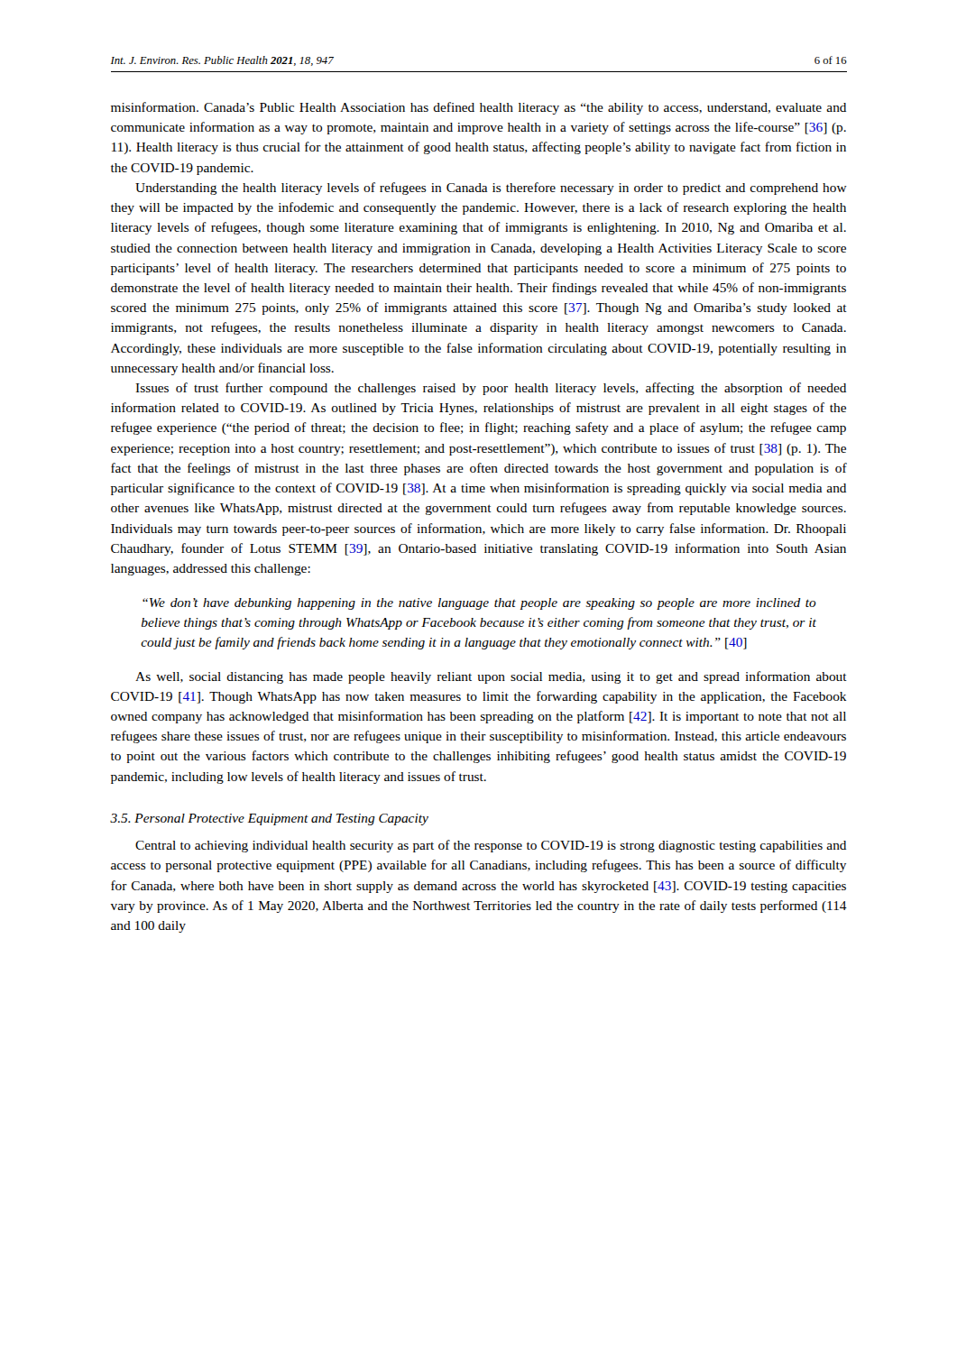Int. J. Environ. Res. Public Health 2021, 18, 947 6 of 16
misinformation. Canada’s Public Health Association has defined health literacy as “the ability to access, understand, evaluate and communicate information as a way to promote, maintain and improve health in a variety of settings across the life-course” [36] (p. 11). Health literacy is thus crucial for the attainment of good health status, affecting people’s ability to navigate fact from fiction in the COVID-19 pandemic.
Understanding the health literacy levels of refugees in Canada is therefore necessary in order to predict and comprehend how they will be impacted by the infodemic and consequently the pandemic. However, there is a lack of research exploring the health literacy levels of refugees, though some literature examining that of immigrants is enlightening. In 2010, Ng and Omariba et al. studied the connection between health literacy and immigration in Canada, developing a Health Activities Literacy Scale to score participants’ level of health literacy. The researchers determined that participants needed to score a minimum of 275 points to demonstrate the level of health literacy needed to maintain their health. Their findings revealed that while 45% of non-immigrants scored the minimum 275 points, only 25% of immigrants attained this score [37]. Though Ng and Omariba’s study looked at immigrants, not refugees, the results nonetheless illuminate a disparity in health literacy amongst newcomers to Canada. Accordingly, these individuals are more susceptible to the false information circulating about COVID-19, potentially resulting in unnecessary health and/or financial loss.
Issues of trust further compound the challenges raised by poor health literacy levels, affecting the absorption of needed information related to COVID-19. As outlined by Tricia Hynes, relationships of mistrust are prevalent in all eight stages of the refugee experience (“the period of threat; the decision to flee; in flight; reaching safety and a place of asylum; the refugee camp experience; reception into a host country; resettlement; and post-resettlement”), which contribute to issues of trust [38] (p. 1). The fact that the feelings of mistrust in the last three phases are often directed towards the host government and population is of particular significance to the context of COVID-19 [38]. At a time when misinformation is spreading quickly via social media and other avenues like WhatsApp, mistrust directed at the government could turn refugees away from reputable knowledge sources. Individuals may turn towards peer-to-peer sources of information, which are more likely to carry false information. Dr. Rhoopali Chaudhary, founder of Lotus STEMM [39], an Ontario-based initiative translating COVID-19 information into South Asian languages, addressed this challenge:
“We don’t have debunking happening in the native language that people are speaking so people are more inclined to believe things that’s coming through WhatsApp or Facebook because it’s either coming from someone that they trust, or it could just be family and friends back home sending it in a language that they emotionally connect with.” [40]
As well, social distancing has made people heavily reliant upon social media, using it to get and spread information about COVID-19 [41]. Though WhatsApp has now taken measures to limit the forwarding capability in the application, the Facebook owned company has acknowledged that misinformation has been spreading on the platform [42]. It is important to note that not all refugees share these issues of trust, nor are refugees unique in their susceptibility to misinformation. Instead, this article endeavours to point out the various factors which contribute to the challenges inhibiting refugees’ good health status amidst the COVID-19 pandemic, including low levels of health literacy and issues of trust.
3.5. Personal Protective Equipment and Testing Capacity
Central to achieving individual health security as part of the response to COVID-19 is strong diagnostic testing capabilities and access to personal protective equipment (PPE) available for all Canadians, including refugees. This has been a source of difficulty for Canada, where both have been in short supply as demand across the world has skyrocketed [43]. COVID-19 testing capacities vary by province. As of 1 May 2020, Alberta and the Northwest Territories led the country in the rate of daily tests performed (114 and 100 daily